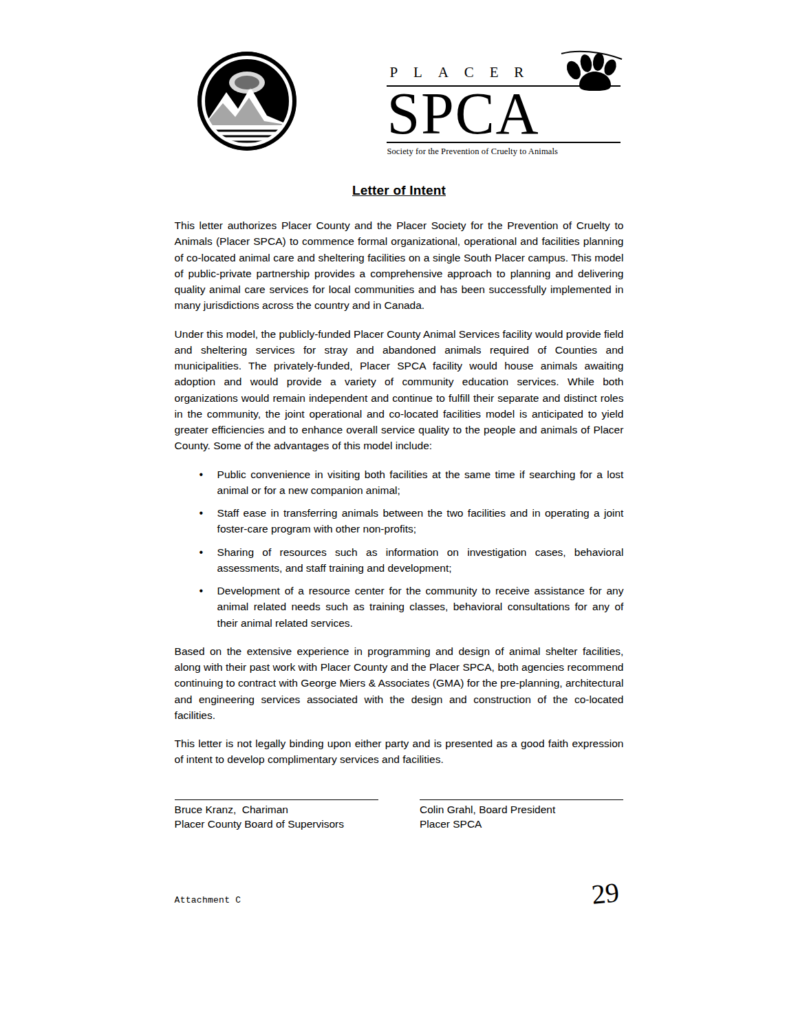P L A C E R
SPCA
Society for the Prevention of Cruelty to Animals
Letter of Intent
This letter authorizes Placer County and the Placer Society for the Prevention of Cruelty to Animals (Placer SPCA) to commence formal organizational, operational and facilities planning of co-located animal care and sheltering facilities on a single South Placer campus. This model of public-private partnership provides a comprehensive approach to planning and delivering quality animal care services for local communities and has been successfully implemented in many jurisdictions across the country and in Canada.
Under this model, the publicly-funded Placer County Animal Services facility would provide field and sheltering services for stray and abandoned animals required of Counties and municipalities. The privately-funded, Placer SPCA facility would house animals awaiting adoption and would provide a variety of community education services. While both organizations would remain independent and continue to fulfill their separate and distinct roles in the community, the joint operational and co-located facilities model is anticipated to yield greater efficiencies and to enhance overall service quality to the people and animals of Placer County. Some of the advantages of this model include:
Public convenience in visiting both facilities at the same time if searching for a lost animal or for a new companion animal;
Staff ease in transferring animals between the two facilities and in operating a joint foster-care program with other non-profits;
Sharing of resources such as information on investigation cases, behavioral assessments, and staff training and development;
Development of a resource center for the community to receive assistance for any animal related needs such as training classes, behavioral consultations for any of their animal related services.
Based on the extensive experience in programming and design of animal shelter facilities, along with their past work with Placer County and the Placer SPCA, both agencies recommend continuing to contract with George Miers & Associates (GMA) for the pre-planning, architectural and engineering services associated with the design and construction of the co-located facilities.
This letter is not legally binding upon either party and is presented as a good faith expression of intent to develop complimentary services and facilities.
Bruce Kranz, Chariman
Placer County Board of Supervisors
Colin Grahl, Board President
Placer SPCA
Attachment C
29